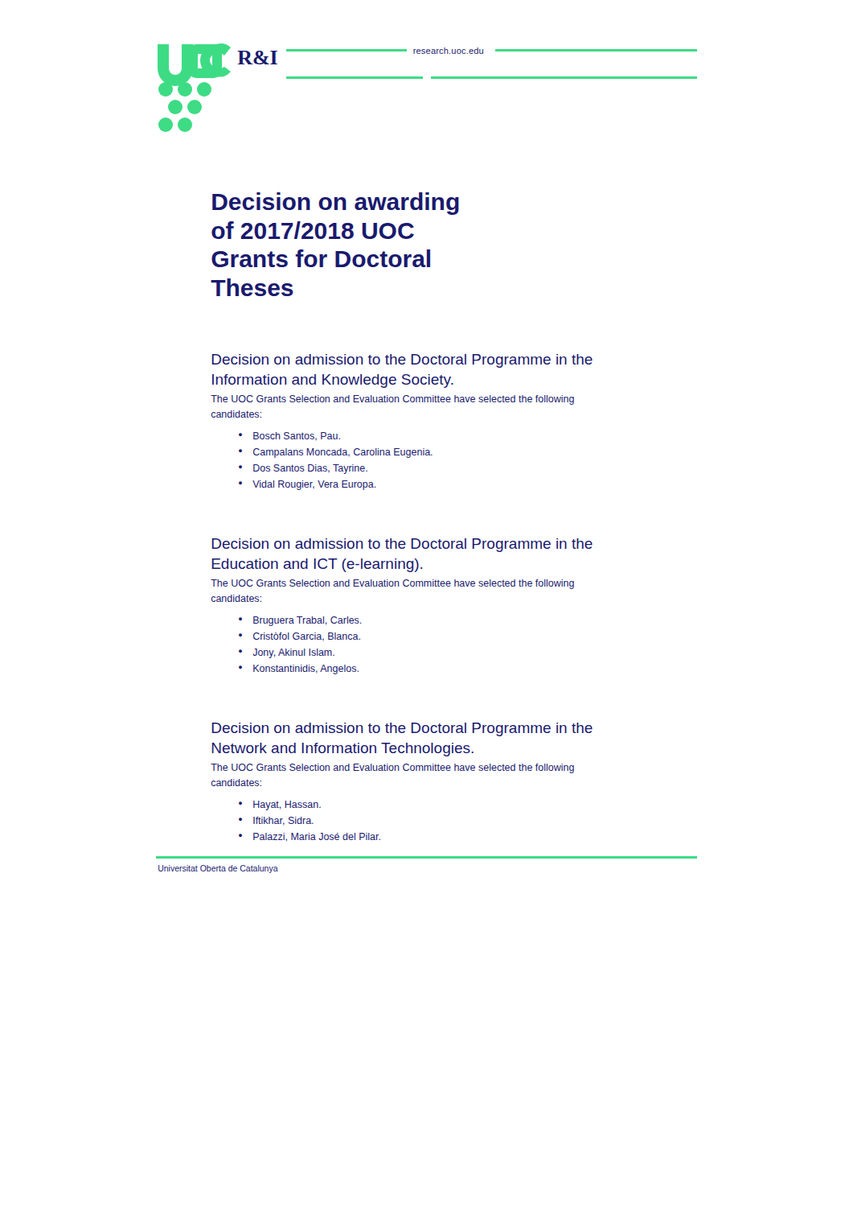R&I
research.uoc.edu
Decision on awarding of 2017/2018 UOC Grants for Doctoral Theses
Decision on admission to the Doctoral Programme in the Information and Knowledge Society.
The UOC Grants Selection and Evaluation Committee have selected the following candidates:
Bosch Santos, Pau.
Campalans Moncada, Carolina Eugenia.
Dos Santos Dias, Tayrine.
Vidal Rougier, Vera Europa.
Decision on admission to the Doctoral Programme in the Education and ICT (e-learning).
The UOC Grants Selection and Evaluation Committee have selected the following candidates:
Bruguera Trabal, Carles.
Cristòfol Garcia, Blanca.
Jony, Akinul Islam.
Konstantinidis, Angelos.
Decision on admission to the Doctoral Programme in the Network and Information Technologies.
The UOC Grants Selection and Evaluation Committee have selected the following candidates:
Hayat, Hassan.
Iftikhar, Sidra.
Palazzi, Maria José del Pilar.
Universitat Oberta de Catalunya